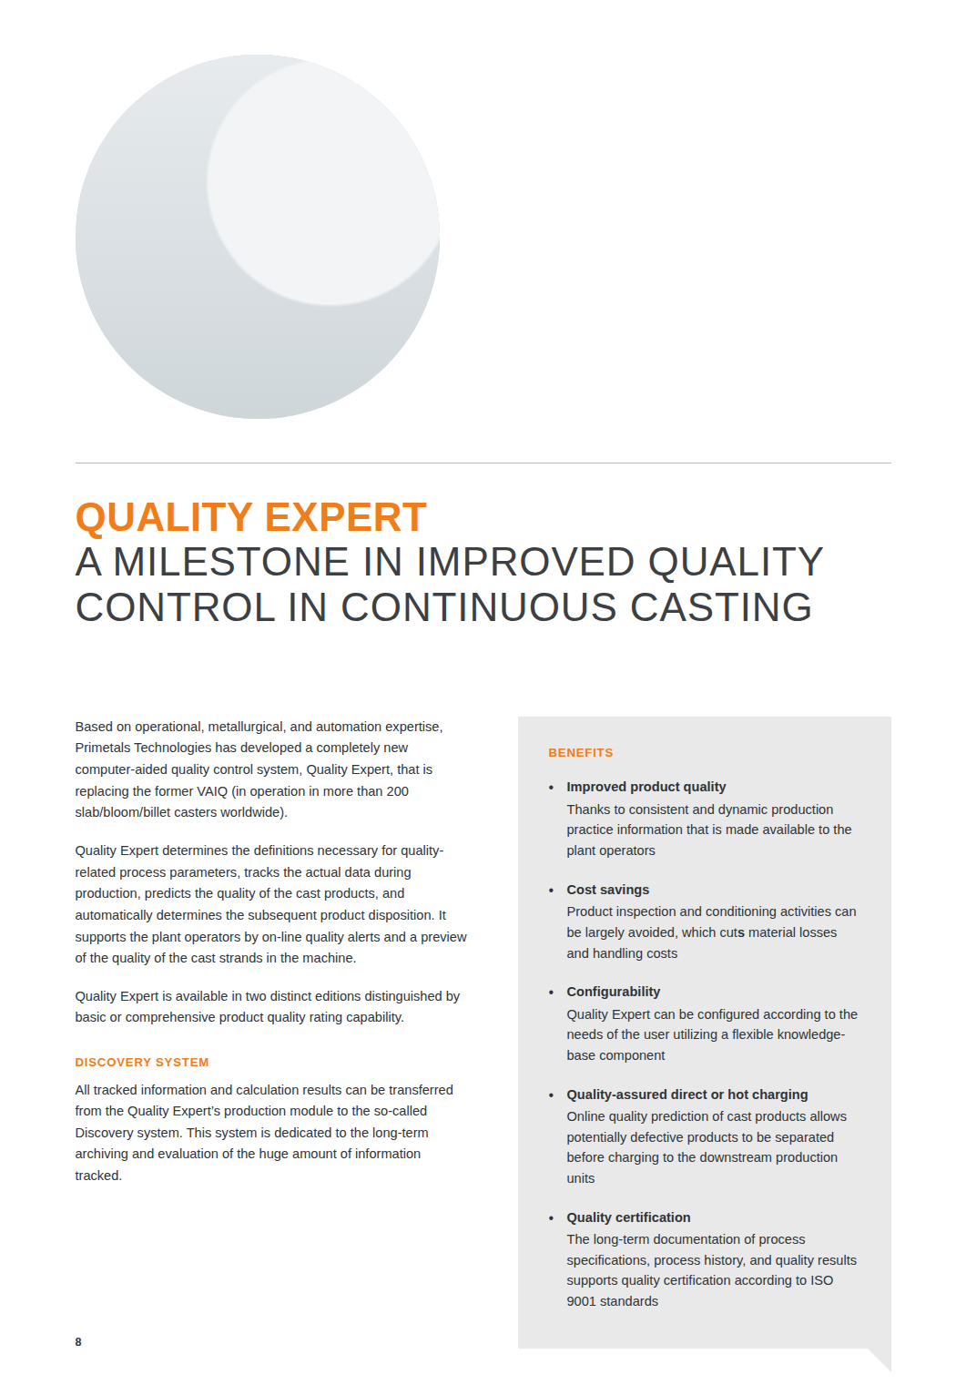QUALITY EXPERT A MILESTONE IN IMPROVED QUALITY CONTROL IN CONTINUOUS CASTING
Based on operational, metallurgical, and automation expertise, Primetals Technologies has developed a completely new computer-aided quality control system, Quality Expert, that is replacing the former VAIQ (in operation in more than 200 slab/bloom/billet casters worldwide).
Quality Expert determines the definitions necessary for quality-related process parameters, tracks the actual data during production, predicts the quality of the cast products, and automatically determines the subsequent product disposition. It supports the plant operators by on-line quality alerts and a preview of the quality of the cast strands in the machine.
Quality Expert is available in two distinct editions distinguished by basic or comprehensive product quality rating capability.
Discovery system
All tracked information and calculation results can be transferred from the Quality Expert’s production module to the so-called Discovery system. This system is dedicated to the long-term archiving and evaluation of the huge amount of information tracked.
Benefits
Improved product quality Thanks to consistent and dynamic production practice information that is made available to the plant operators
Cost savings Product inspection and conditioning activities can be largely avoided, which cuts material losses and handling costs
Configurability Quality Expert can be configured according to the needs of the user utilizing a flexible knowledge-base component
Quality-assured direct or hot charging Online quality prediction of cast products allows potentially defective products to be separated before charging to the downstream production units
Quality certification The long-term documentation of process specifications, process history, and quality results supports quality certification according to ISO 9001 standards
8